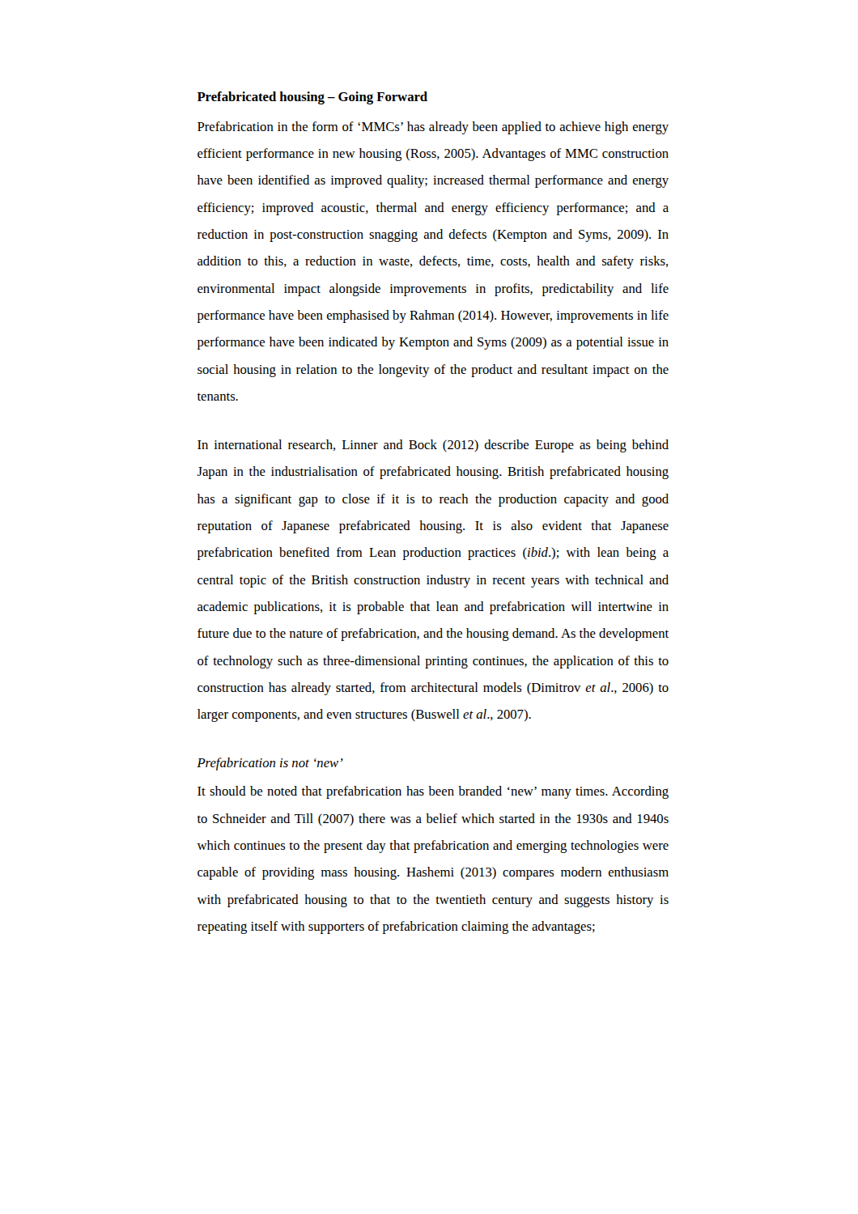Prefabricated housing – Going Forward
Prefabrication in the form of ‘MMCs’ has already been applied to achieve high energy efficient performance in new housing (Ross, 2005). Advantages of MMC construction have been identified as improved quality; increased thermal performance and energy efficiency; improved acoustic, thermal and energy efficiency performance; and a reduction in post-construction snagging and defects (Kempton and Syms, 2009). In addition to this, a reduction in waste, defects, time, costs, health and safety risks, environmental impact alongside improvements in profits, predictability and life performance have been emphasised by Rahman (2014). However, improvements in life performance have been indicated by Kempton and Syms (2009) as a potential issue in social housing in relation to the longevity of the product and resultant impact on the tenants.
In international research, Linner and Bock (2012) describe Europe as being behind Japan in the industrialisation of prefabricated housing. British prefabricated housing has a significant gap to close if it is to reach the production capacity and good reputation of Japanese prefabricated housing. It is also evident that Japanese prefabrication benefited from Lean production practices (ibid.); with lean being a central topic of the British construction industry in recent years with technical and academic publications, it is probable that lean and prefabrication will intertwine in future due to the nature of prefabrication, and the housing demand. As the development of technology such as three-dimensional printing continues, the application of this to construction has already started, from architectural models (Dimitrov et al., 2006) to larger components, and even structures (Buswell et al., 2007).
Prefabrication is not ‘new’
It should be noted that prefabrication has been branded ‘new’ many times. According to Schneider and Till (2007) there was a belief which started in the 1930s and 1940s which continues to the present day that prefabrication and emerging technologies were capable of providing mass housing. Hashemi (2013) compares modern enthusiasm with prefabricated housing to that to the twentieth century and suggests history is repeating itself with supporters of prefabrication claiming the advantages;